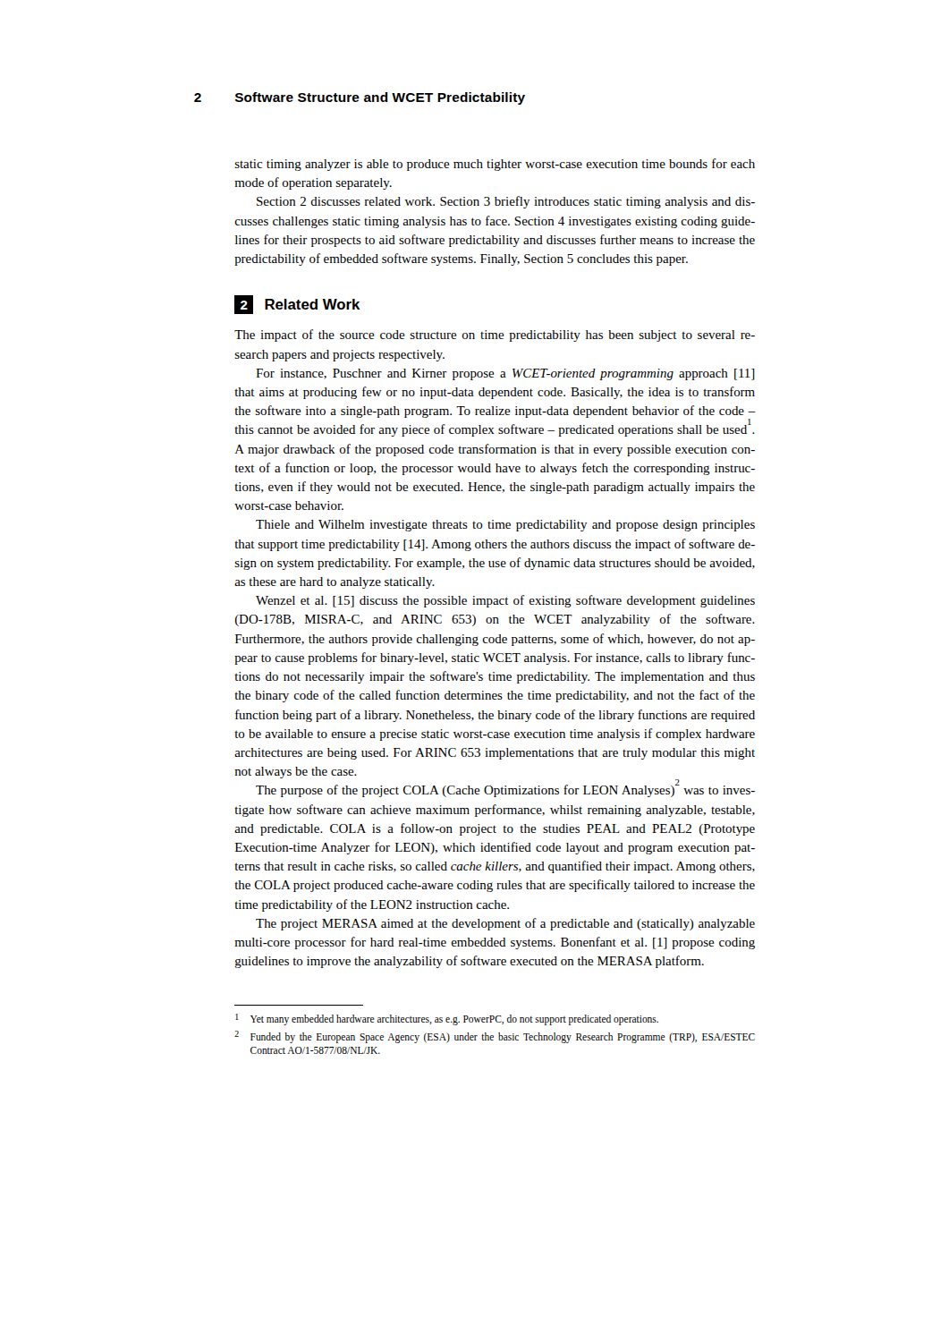2 Software Structure and WCET Predictability
static timing analyzer is able to produce much tighter worst-case execution time bounds for each mode of operation separately.
Section 2 discusses related work. Section 3 briefly introduces static timing analysis and discusses challenges static timing analysis has to face. Section 4 investigates existing coding guidelines for their prospects to aid software predictability and discusses further means to increase the predictability of embedded software systems. Finally, Section 5 concludes this paper.
2 Related Work
The impact of the source code structure on time predictability has been subject to several research papers and projects respectively.
For instance, Puschner and Kirner propose a WCET-oriented programming approach [11] that aims at producing few or no input-data dependent code. Basically, the idea is to transform the software into a single-path program. To realize input-data dependent behavior of the code – this cannot be avoided for any piece of complex software – predicated operations shall be used1. A major drawback of the proposed code transformation is that in every possible execution context of a function or loop, the processor would have to always fetch the corresponding instructions, even if they would not be executed. Hence, the single-path paradigm actually impairs the worst-case behavior.
Thiele and Wilhelm investigate threats to time predictability and propose design principles that support time predictability [14]. Among others the authors discuss the impact of software design on system predictability. For example, the use of dynamic data structures should be avoided, as these are hard to analyze statically.
Wenzel et al. [15] discuss the possible impact of existing software development guidelines (DO-178B, MISRA-C, and ARINC 653) on the WCET analyzability of the software. Furthermore, the authors provide challenging code patterns, some of which, however, do not appear to cause problems for binary-level, static WCET analysis. For instance, calls to library functions do not necessarily impair the software's time predictability. The implementation and thus the binary code of the called function determines the time predictability, and not the fact of the function being part of a library. Nonetheless, the binary code of the library functions are required to be available to ensure a precise static worst-case execution time analysis if complex hardware architectures are being used. For ARINC 653 implementations that are truly modular this might not always be the case.
The purpose of the project COLA (Cache Optimizations for LEON Analyses)2 was to investigate how software can achieve maximum performance, whilst remaining analyzable, testable, and predictable. COLA is a follow-on project to the studies PEAL and PEAL2 (Prototype Execution-time Analyzer for LEON), which identified code layout and program execution patterns that result in cache risks, so called cache killers, and quantified their impact. Among others, the COLA project produced cache-aware coding rules that are specifically tailored to increase the time predictability of the LEON2 instruction cache.
The project MERASA aimed at the development of a predictable and (statically) analyzable multi-core processor for hard real-time embedded systems. Bonenfant et al. [1] propose coding guidelines to improve the analyzability of software executed on the MERASA platform.
1 Yet many embedded hardware architectures, as e.g. PowerPC, do not support predicated operations.
2 Funded by the European Space Agency (ESA) under the basic Technology Research Programme (TRP), ESA/ESTEC Contract AO/1-5877/08/NL/JK.